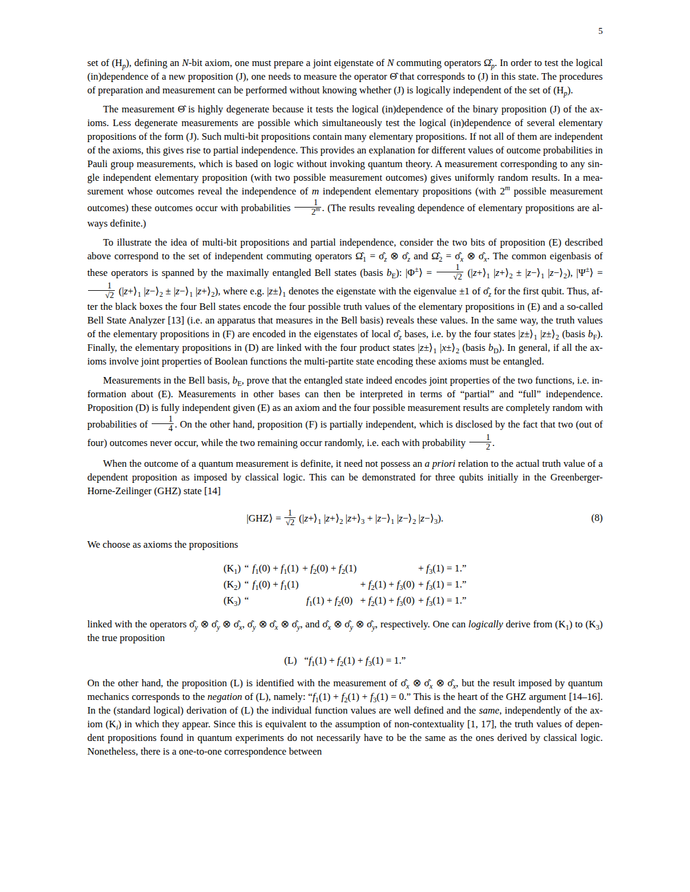5
set of (Hp), defining an N-bit axiom, one must prepare a joint eigenstate of N commuting operators Ω̂p. In order to test the logical (in)dependence of a new proposition (J), one needs to measure the operator Θ̂ that corresponds to (J) in this state. The procedures of preparation and measurement can be performed without knowing whether (J) is logically independent of the set of (Hp).
The measurement Θ̂ is highly degenerate because it tests the logical (in)dependence of the binary proposition (J) of the axioms. Less degenerate measurements are possible which simultaneously test the logical (in)dependence of several elementary propositions of the form (J). Such multi-bit propositions contain many elementary propositions. If not all of them are independent of the axioms, this gives rise to partial independence. This provides an explanation for different values of outcome probabilities in Pauli group measurements, which is based on logic without invoking quantum theory. A measurement corresponding to any single independent elementary proposition (with two possible measurement outcomes) gives uniformly random results. In a measurement whose outcomes reveal the independence of m independent elementary propositions (with 2m possible measurement outcomes) these outcomes occur with probabilities 12m. (The results revealing dependence of elementary propositions are always definite.)
To illustrate the idea of multi-bit propositions and partial independence, consider the two bits of proposition (E) described above correspond to the set of independent commuting operators Ω̂1 = σ̂z ⊗ σ̂z and Ω̂2 = σ̂x ⊗ σ̂x. The common eigenbasis of these operators is spanned by the maximally entangled Bell states (basis bE): |Φ±⟩ = 1√2 (|z+⟩1 |z+⟩2 ± |z−⟩1 |z−⟩2), |Ψ±⟩ = 1√2 (|z+⟩1 |z−⟩2 ± |z−⟩1 |z+⟩2), where e.g. |z±⟩1 denotes the eigenstate with the eigenvalue ±1 of σ̂z for the first qubit. Thus, after the black boxes the four Bell states encode the four possible truth values of the elementary propositions in (E) and a so-called Bell State Analyzer [13] (i.e. an apparatus that measures in the Bell basis) reveals these values. In the same way, the truth values of the elementary propositions in (F) are encoded in the eigenstates of local σ̂z bases, i.e. by the four states |z±⟩1 |z±⟩2 (basis bF). Finally, the elementary propositions in (D) are linked with the four product states |z±⟩1 |x±⟩2 (basis bD). In general, if all the axioms involve joint properties of Boolean functions the multi-partite state encoding these axioms must be entangled.
Measurements in the Bell basis, bE, prove that the entangled state indeed encodes joint properties of the two functions, i.e. information about (E). Measurements in other bases can then be interpreted in terms of “partial” and “full” independence. Proposition (D) is fully independent given (E) as an axiom and the four possible measurement results are completely random with probabilities of 14. On the other hand, proposition (F) is partially independent, which is disclosed by the fact that two (out of four) outcomes never occur, while the two remaining occur randomly, i.e. each with probability 12.
When the outcome of a quantum measurement is definite, it need not possess an a priori relation to the actual truth value of a dependent proposition as imposed by classical logic. This can be demonstrated for three qubits initially in the Greenberger-Horne-Zeilinger (GHZ) state [14]
|GHZ⟩ = 1√2 (|z+⟩1 |z+⟩2 |z+⟩3 + |z−⟩1 |z−⟩2 |z−⟩3). (8)
We choose as axioms the propositions
| (K 1 ) | “ | f 1 (0) + f 1 (1) | + f 2 (0) + f 2 (1) | | + f 3 (1) = 1.” |
| (K 2 ) | “ | f 1 (0) + f 1 (1) | | + f 2 (1) + f 3 (0) | + f 3 (1) = 1.” |
| (K 3 ) | “ | | f 1 (1) + f 2 (0) | + f 2 (1) + f 3 (0) | + f 3 (1) = 1.” |
linked with the operators σ̂y ⊗ σ̂y ⊗ σ̂x, σ̂y ⊗ σ̂x ⊗ σ̂y, and σ̂x ⊗ σ̂y ⊗ σ̂y, respectively. One can logically derive from (K1) to (K3) the true proposition
(L) “f1(1) + f2(1) + f3(1) = 1.”
On the other hand, the proposition (L) is identified with the measurement of σ̂x ⊗ σ̂x ⊗ σ̂x, but the result imposed by quantum mechanics corresponds to the negation of (L), namely: “f1(1) + f2(1) + f3(1) = 0.” This is the heart of the GHZ argument [14–16]. In the (standard logical) derivation of (L) the individual function values are well defined and the same, independently of the axiom (Ki) in which they appear. Since this is equivalent to the assumption of non-contextuality [1, 17], the truth values of dependent propositions found in quantum experiments do not necessarily have to be the same as the ones derived by classical logic. Nonetheless, there is a one-to-one correspondence between